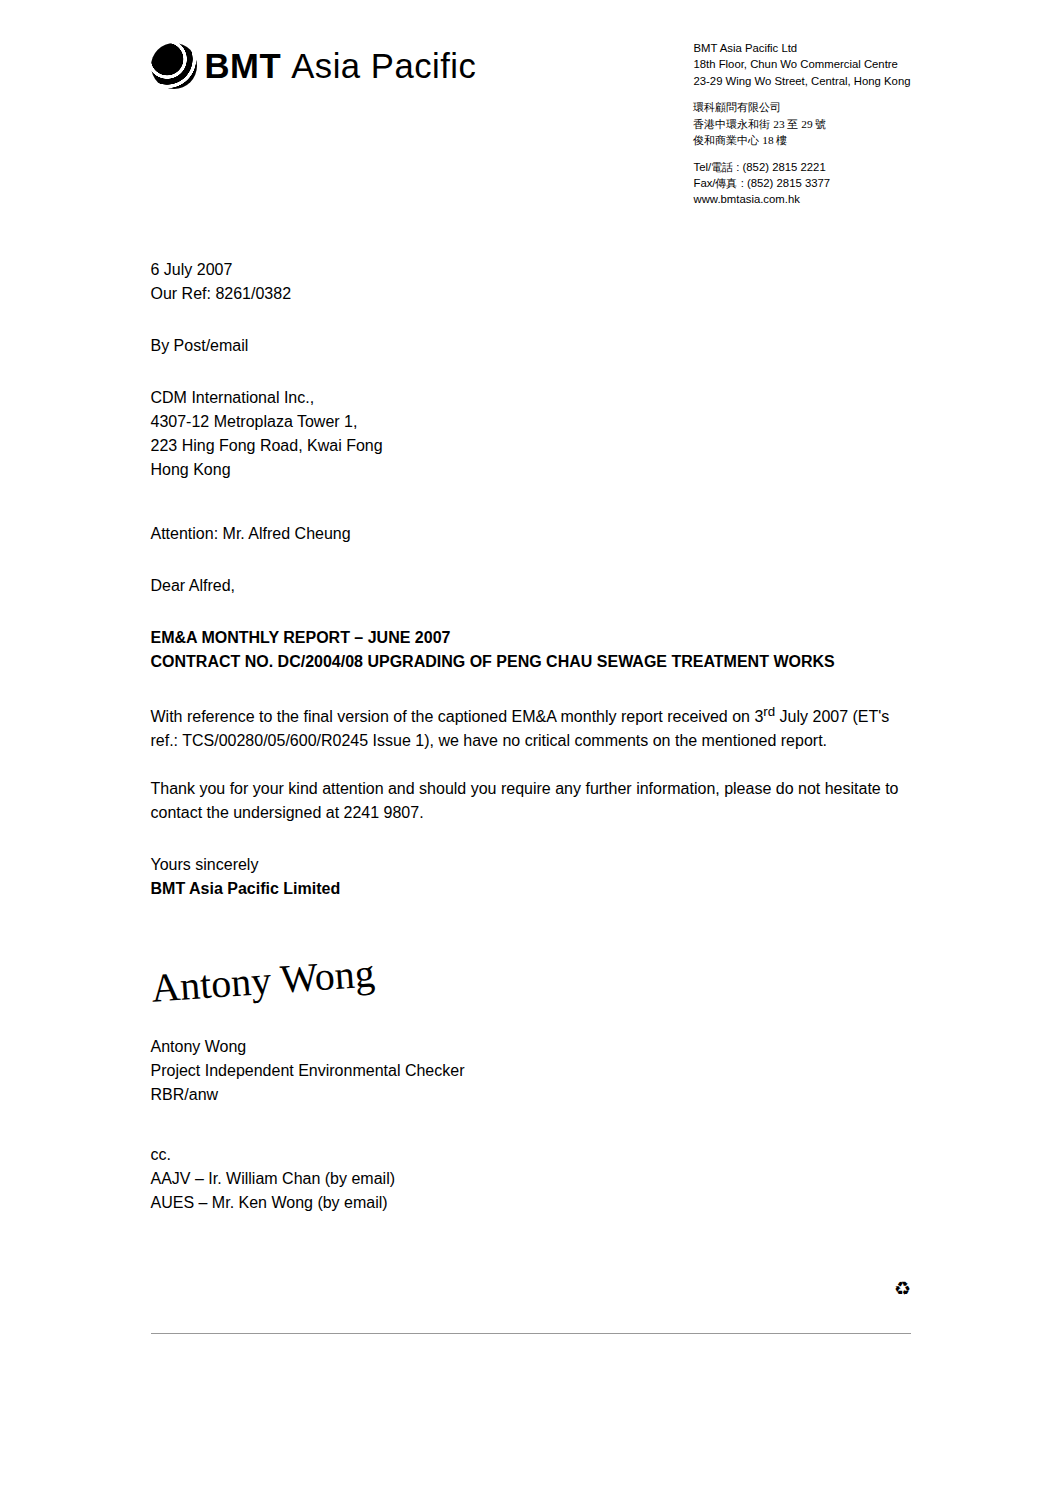BMT Asia Pacific
BMT Asia Pacific Ltd
18th Floor, Chun Wo Commercial Centre
23-29 Wing Wo Street, Central, Hong Kong
環科顧問有限公司
香港中環永和街 23 至 29 號
俊和商業中心 18 樓
Tel/電話 : (852) 2815 2221
Fax/傳真 : (852) 2815 3377
www.bmtasia.com.hk
6 July 2007
Our Ref: 8261/0382
By Post/email
CDM International Inc.,
4307-12 Metroplaza Tower 1,
223 Hing Fong Road, Kwai Fong
Hong Kong
Attention: Mr. Alfred Cheung
Dear Alfred,
EM&A MONTHLY REPORT – JUNE 2007
CONTRACT NO. DC/2004/08 UPGRADING OF PENG CHAU SEWAGE TREATMENT WORKS
With reference to the final version of the captioned EM&A monthly report received on 3rd July 2007 (ET's ref.: TCS/00280/05/600/R0245 Issue 1), we have no critical comments on the mentioned report.
Thank you for your kind attention and should you require any further information, please do not hesitate to contact the undersigned at 2241 9807.
Yours sincerely
BMT Asia Pacific Limited
Antony Wong
Antony Wong
Project Independent Environmental Checker
RBR/anw
cc.
AAJV – Ir. William Chan (by email)
AUES – Mr. Ken Wong (by email)
♻